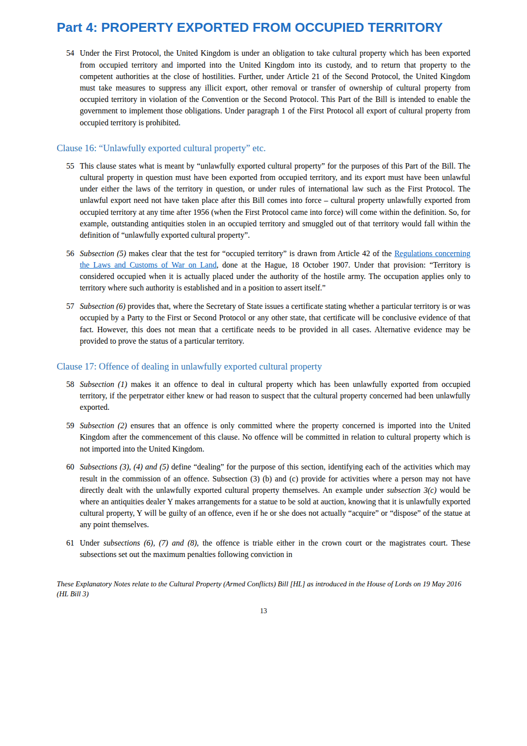Part 4: PROPERTY EXPORTED FROM OCCUPIED TERRITORY
54 Under the First Protocol, the United Kingdom is under an obligation to take cultural property which has been exported from occupied territory and imported into the United Kingdom into its custody, and to return that property to the competent authorities at the close of hostilities. Further, under Article 21 of the Second Protocol, the United Kingdom must take measures to suppress any illicit export, other removal or transfer of ownership of cultural property from occupied territory in violation of the Convention or the Second Protocol. This Part of the Bill is intended to enable the government to implement those obligations. Under paragraph 1 of the First Protocol all export of cultural property from occupied territory is prohibited.
Clause 16: “Unlawfully exported cultural property” etc.
55 This clause states what is meant by “unlawfully exported cultural property” for the purposes of this Part of the Bill. The cultural property in question must have been exported from occupied territory, and its export must have been unlawful under either the laws of the territory in question, or under rules of international law such as the First Protocol. The unlawful export need not have taken place after this Bill comes into force – cultural property unlawfully exported from occupied territory at any time after 1956 (when the First Protocol came into force) will come within the definition. So, for example, outstanding antiquities stolen in an occupied territory and smuggled out of that territory would fall within the definition of “unlawfully exported cultural property”.
56 Subsection (5) makes clear that the test for “occupied territory” is drawn from Article 42 of the Regulations concerning the Laws and Customs of War on Land, done at the Hague, 18 October 1907. Under that provision: “Territory is considered occupied when it is actually placed under the authority of the hostile army. The occupation applies only to territory where such authority is established and in a position to assert itself.”
57 Subsection (6) provides that, where the Secretary of State issues a certificate stating whether a particular territory is or was occupied by a Party to the First or Second Protocol or any other state, that certificate will be conclusive evidence of that fact. However, this does not mean that a certificate needs to be provided in all cases. Alternative evidence may be provided to prove the status of a particular territory.
Clause 17: Offence of dealing in unlawfully exported cultural property
58 Subsection (1) makes it an offence to deal in cultural property which has been unlawfully exported from occupied territory, if the perpetrator either knew or had reason to suspect that the cultural property concerned had been unlawfully exported.
59 Subsection (2) ensures that an offence is only committed where the property concerned is imported into the United Kingdom after the commencement of this clause. No offence will be committed in relation to cultural property which is not imported into the United Kingdom.
60 Subsections (3), (4) and (5) define “dealing” for the purpose of this section, identifying each of the activities which may result in the commission of an offence. Subsection (3) (b) and (c) provide for activities where a person may not have directly dealt with the unlawfully exported cultural property themselves. An example under subsection 3(c) would be where an antiquities dealer Y makes arrangements for a statue to be sold at auction, knowing that it is unlawfully exported cultural property, Y will be guilty of an offence, even if he or she does not actually “acquire” or “dispose” of the statue at any point themselves.
61 Under subsections (6), (7) and (8), the offence is triable either in the crown court or the magistrates court. These subsections set out the maximum penalties following conviction in
These Explanatory Notes relate to the Cultural Property (Armed Conflicts) Bill [HL] as introduced in the House of Lords on 19 May 2016 (HL Bill 3)
13